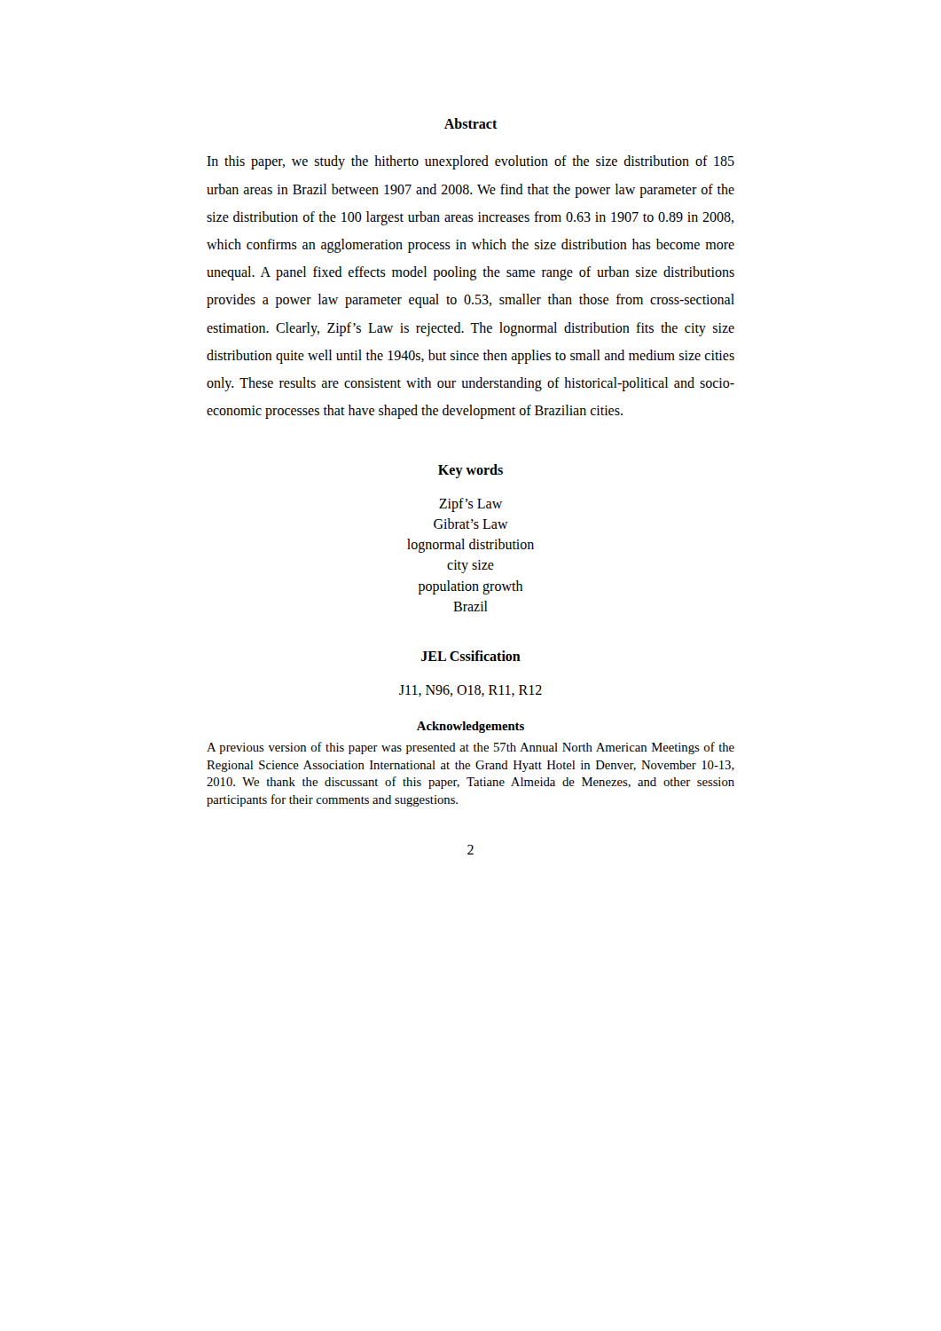Abstract
In this paper, we study the hitherto unexplored evolution of the size distribution of 185 urban areas in Brazil between 1907 and 2008. We find that the power law parameter of the size distribution of the 100 largest urban areas increases from 0.63 in 1907 to 0.89 in 2008, which confirms an agglomeration process in which the size distribution has become more unequal. A panel fixed effects model pooling the same range of urban size distributions provides a power law parameter equal to 0.53, smaller than those from cross-sectional estimation. Clearly, Zipf’s Law is rejected. The lognormal distribution fits the city size distribution quite well until the 1940s, but since then applies to small and medium size cities only. These results are consistent with our understanding of historical-political and socio-economic processes that have shaped the development of Brazilian cities.
Key words
Zipf’s Law
Gibrat’s Law
lognormal distribution
city size
population growth
Brazil
JEL Cssification
J11, N96, O18, R11, R12
Acknowledgements
A previous version of this paper was presented at the 57th Annual North American Meetings of the Regional Science Association International at the Grand Hyatt Hotel in Denver, November 10-13, 2010. We thank the discussant of this paper, Tatiane Almeida de Menezes, and other session participants for their comments and suggestions.
2